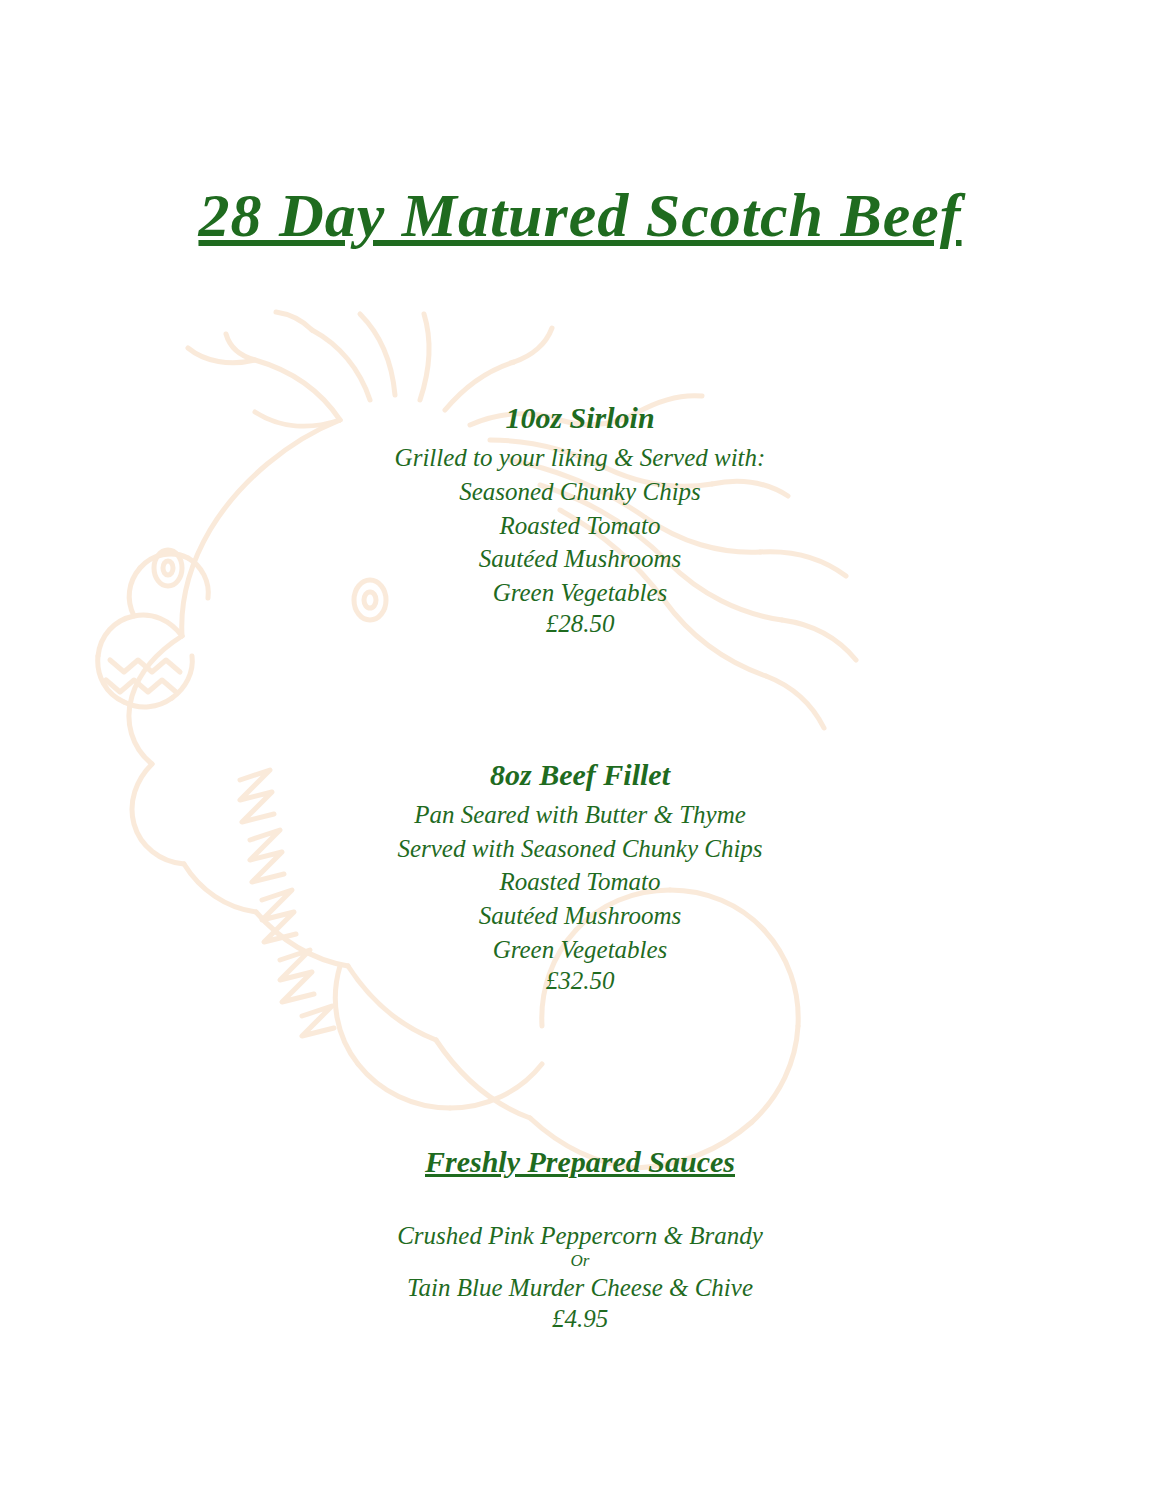28 Day Matured Scotch Beef
10oz Sirloin
Grilled to your liking & Served with:
Seasoned Chunky Chips
Roasted Tomato
Sautéed Mushrooms
Green Vegetables
£28.50
8oz Beef Fillet
Pan Seared with Butter & Thyme
Served with Seasoned Chunky Chips
Roasted Tomato
Sautéed Mushrooms
Green Vegetables
£32.50
Freshly Prepared Sauces
Crushed Pink Peppercorn & Brandy
Or
Tain Blue Murder Cheese & Chive
£4.95